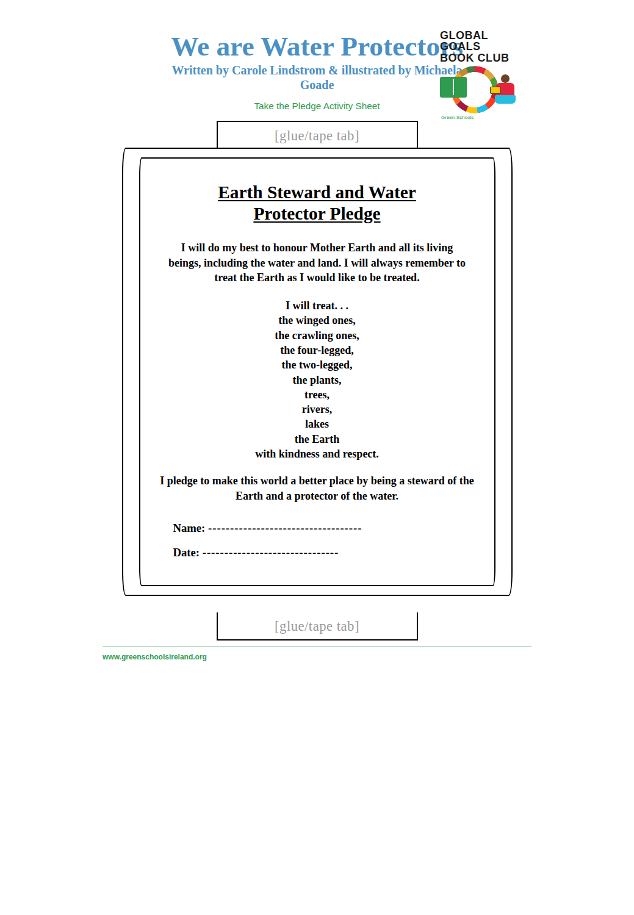GLOBAL GOALS
BOOK CLUB
Green-Schools
We are Water Protectors
Written by Carole Lindstrom & illustrated by Michaela Goade
Take the Pledge Activity Sheet
[glue/tape tab]
Earth Steward and Water
Protector Pledge
I will do my best to honour Mother Earth and all its living beings, including the water and land. I will always remember to treat the Earth as I would like to be treated.
I will treat. . . the winged ones, the crawling ones, the four-legged, the two-legged, the plants, trees, rivers, lakes the Earth with kindness and respect.
I pledge to make this world a better place by being a steward of the Earth and a protector of the water.
Name: -----------------------------------
Date: -------------------------------
[glue/tape tab]
www.greenschoolsireland.org